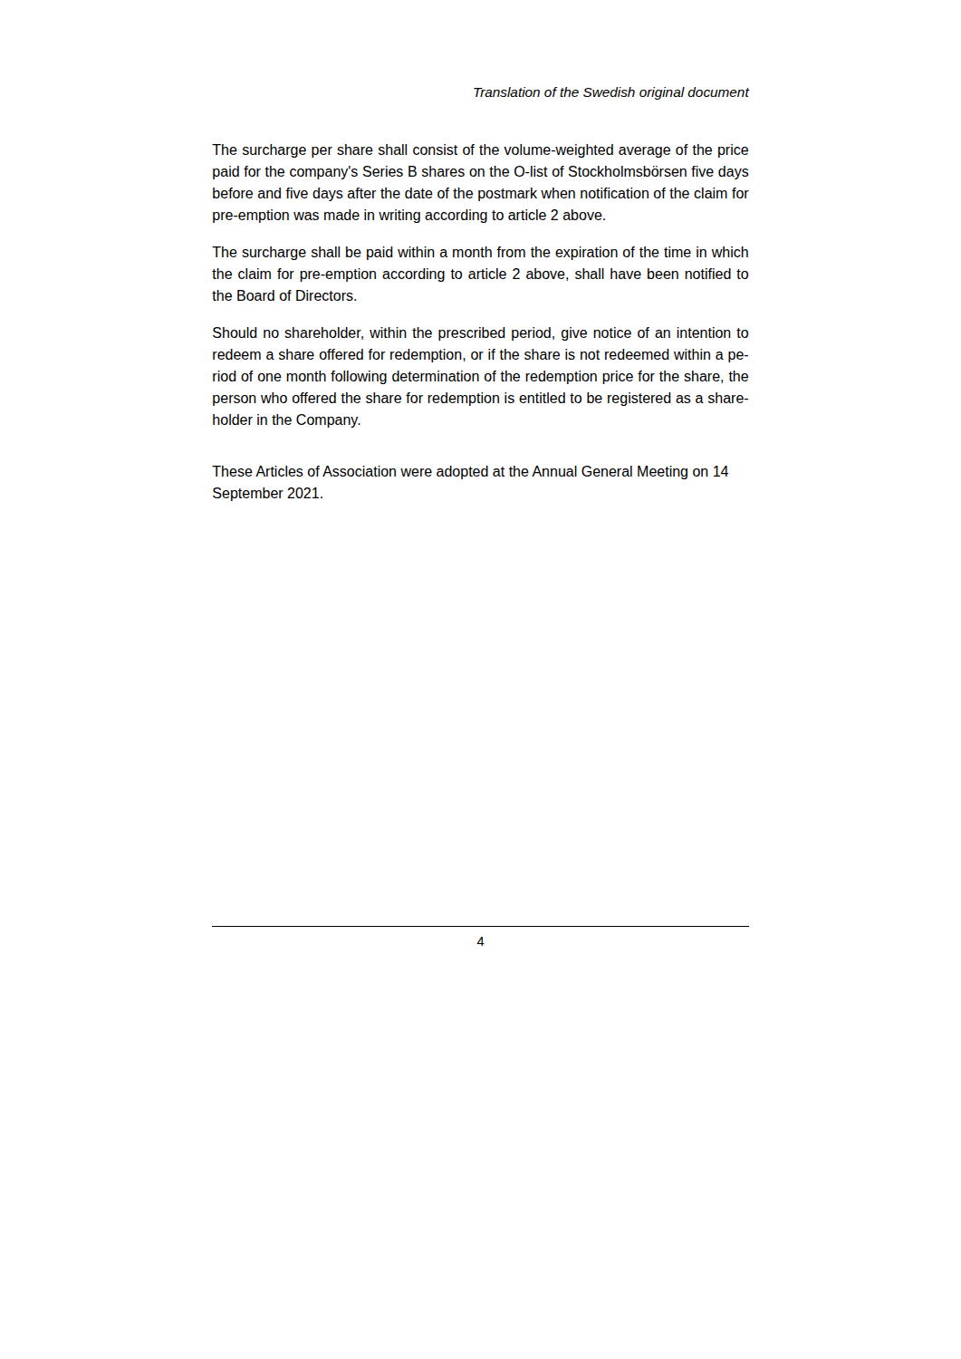Translation of the Swedish original document
The surcharge per share shall consist of the volume-weighted average of the price paid for the company's Series B shares on the O-list of Stockholmsbörsen five days before and five days after the date of the postmark when notification of the claim for pre-emption was made in writing according to article 2 above.
The surcharge shall be paid within a month from the expiration of the time in which the claim for pre-emption according to article 2 above, shall have been notified to the Board of Directors.
Should no shareholder, within the prescribed period, give notice of an intention to redeem a share offered for redemption, or if the share is not redeemed within a period of one month following determination of the redemption price for the share, the person who offered the share for redemption is entitled to be registered as a shareholder in the Company.
These Articles of Association were adopted at the Annual General Meeting on 14 September 2021.
4